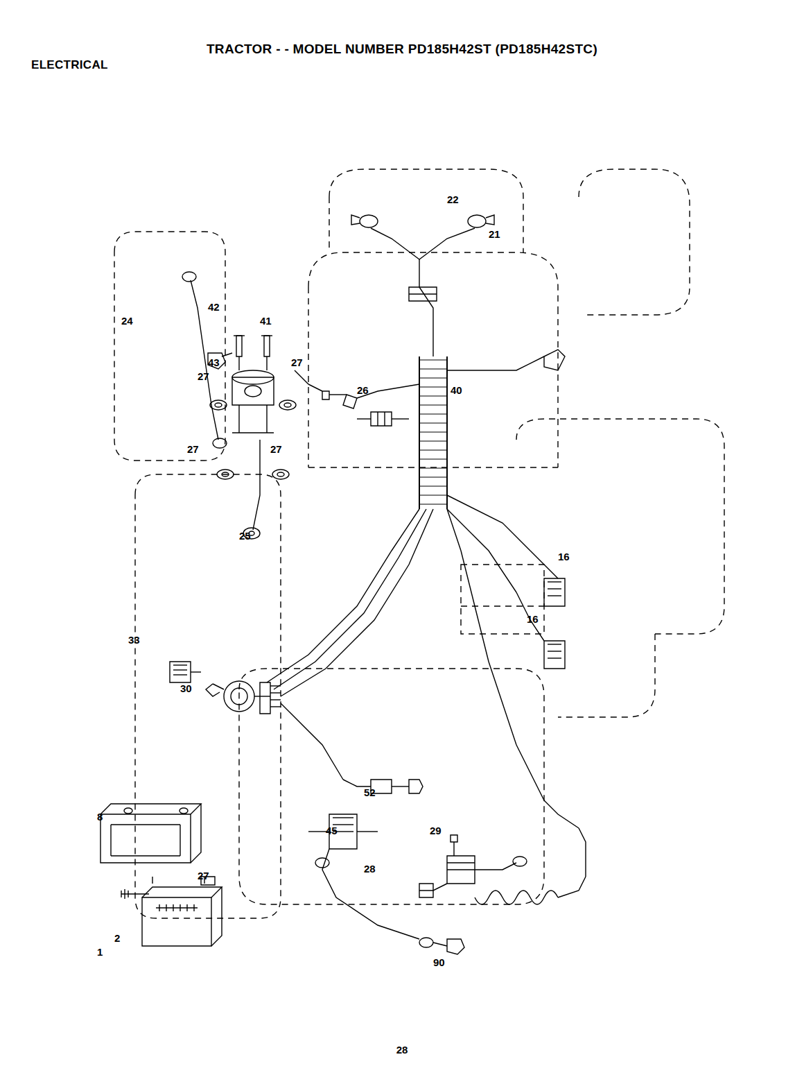TRACTOR - - MODEL NUMBER PD185H42ST (PD185H42STC)
ELECTRICAL
22 21 42 41 24 43 27 27 27 27 26 40 25 16 16 33 30 8 52 45 29 28 27 2 1 90
28